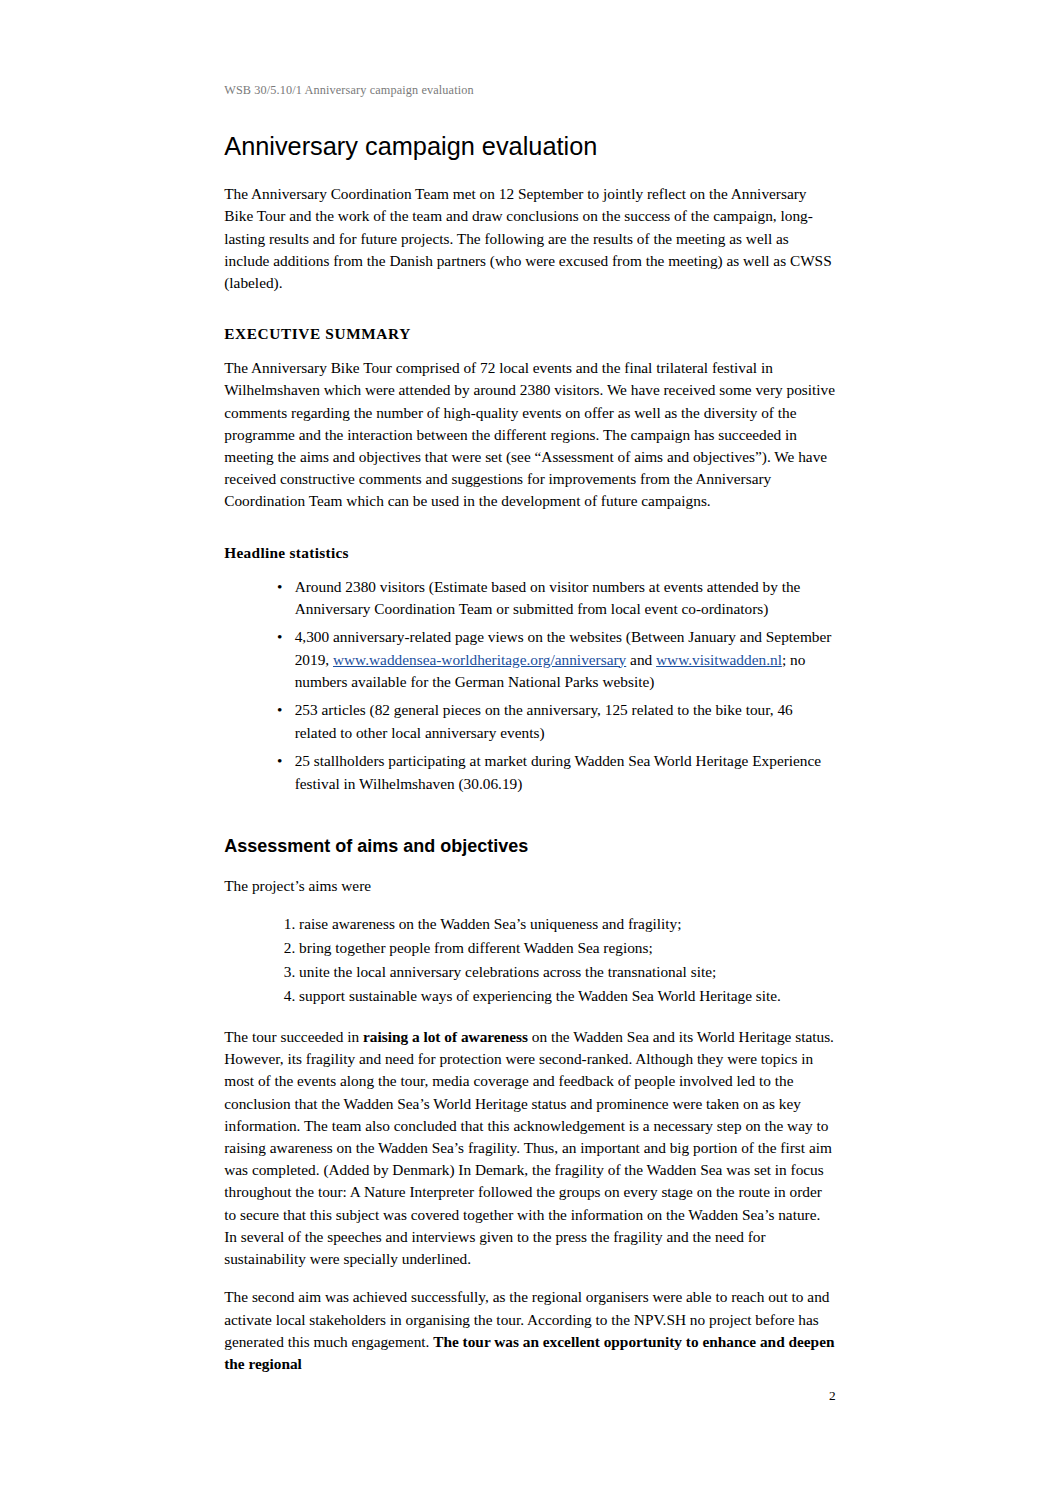WSB 30/5.10/1 Anniversary campaign evaluation
Anniversary campaign evaluation
The Anniversary Coordination Team met on 12 September to jointly reflect on the Anniversary Bike Tour and the work of the team and draw conclusions on the success of the campaign, long-lasting results and for future projects. The following are the results of the meeting as well as include additions from the Danish partners (who were excused from the meeting) as well as CWSS (labeled).
Executive summary
The Anniversary Bike Tour comprised of 72 local events and the final trilateral festival in Wilhelmshaven which were attended by around 2380 visitors. We have received some very positive comments regarding the number of high-quality events on offer as well as the diversity of the programme and the interaction between the different regions. The campaign has succeeded in meeting the aims and objectives that were set (see “Assessment of aims and objectives”). We have received constructive comments and suggestions for improvements from the Anniversary Coordination Team which can be used in the development of future campaigns.
Headline statistics
Around 2380 visitors (Estimate based on visitor numbers at events attended by the Anniversary Coordination Team or submitted from local event co-ordinators)
4,300 anniversary-related page views on the websites (Between January and September 2019, www.waddensea-worldheritage.org/anniversary and www.visitwadden.nl; no numbers available for the German National Parks website)
253 articles (82 general pieces on the anniversary, 125 related to the bike tour, 46 related to other local anniversary events)
25 stallholders participating at market during Wadden Sea World Heritage Experience festival in Wilhelmshaven (30.06.19)
Assessment of aims and objectives
The project’s aims were
raise awareness on the Wadden Sea’s uniqueness and fragility;
bring together people from different Wadden Sea regions;
unite the local anniversary celebrations across the transnational site;
support sustainable ways of experiencing the Wadden Sea World Heritage site.
The tour succeeded in raising a lot of awareness on the Wadden Sea and its World Heritage status. However, its fragility and need for protection were second-ranked. Although they were topics in most of the events along the tour, media coverage and feedback of people involved led to the conclusion that the Wadden Sea’s World Heritage status and prominence were taken on as key information. The team also concluded that this acknowledgement is a necessary step on the way to raising awareness on the Wadden Sea’s fragility. Thus, an important and big portion of the first aim was completed. (Added by Denmark) In Demark, the fragility of the Wadden Sea was set in focus throughout the tour: A Nature Interpreter followed the groups on every stage on the route in order to secure that this subject was covered together with the information on the Wadden Sea’s nature. In several of the speeches and interviews given to the press the fragility and the need for sustainability were specially underlined.
The second aim was achieved successfully, as the regional organisers were able to reach out to and activate local stakeholders in organising the tour. According to the NPV.SH no project before has generated this much engagement. The tour was an excellent opportunity to enhance and deepen the regional
2